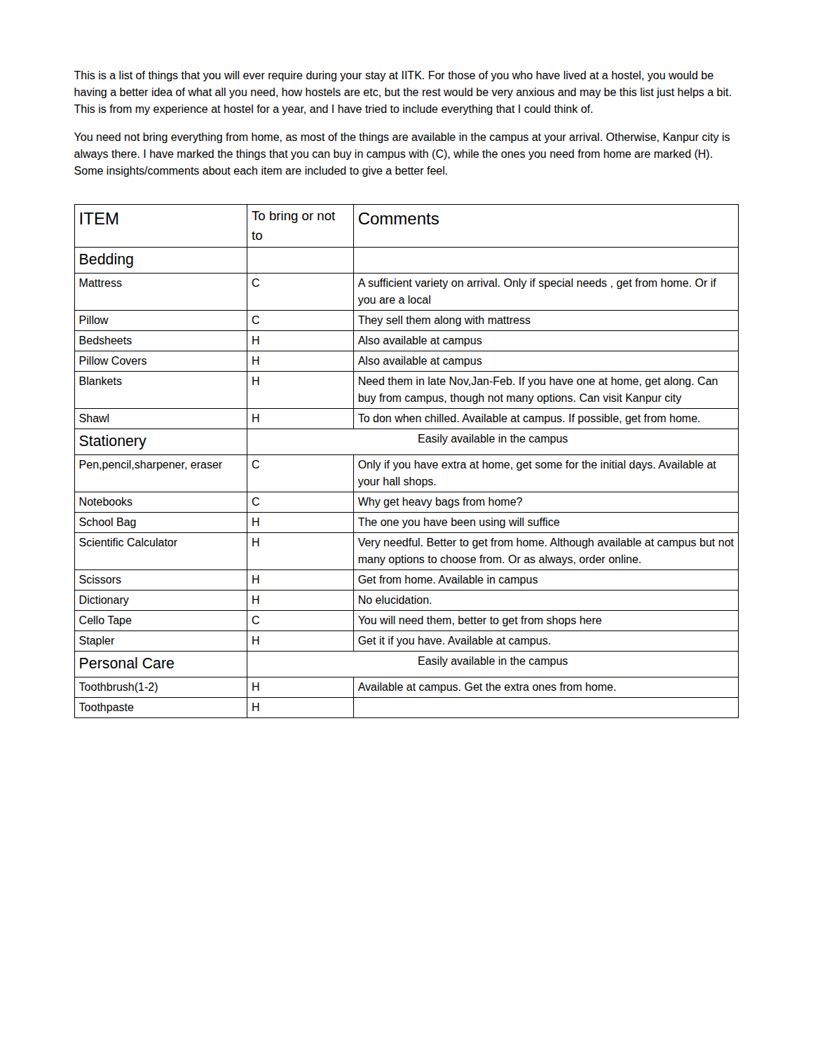This is a list of things that you will ever require during your stay at IITK. For those of you who have lived at a hostel, you would be having a better idea of what all you need, how hostels are etc, but the rest would be very anxious and may be this list just helps a bit. This is from my experience at hostel for a year, and I have tried to include everything that I could think of.
You need not bring everything from home, as most of the things are available in the campus at your arrival. Otherwise, Kanpur city is always there. I have marked the things that you can buy in campus with (C), while the ones you need from home are marked (H). Some insights/comments about each item are included to give a better feel.
| ITEM | To bring or not to | Comments |
| --- | --- | --- |
| Bedding | | |
| Mattress | C | A sufficient variety on arrival. Only if special needs , get from home. Or if you are a local |
| Pillow | C | They sell them along with mattress |
| Bedsheets | H | Also available at campus |
| Pillow Covers | H | Also available at campus |
| Blankets | H | Need them in late Nov,Jan-Feb. If you have one at home, get along. Can buy from campus, though not many options. Can visit Kanpur city |
| Shawl | H | To don when chilled. Available at campus. If possible, get from home. |
| Stationery | Easily available in the campus |
| Pen,pencil,sharpener, eraser | C | Only if you have extra at home, get some for the initial days. Available at your hall shops. |
| Notebooks | C | Why get heavy bags from home? |
| School Bag | H | The one you have been using will suffice |
| Scientific Calculator | H | Very needful. Better to get from home. Although available at campus but not many options to choose from. Or as always, order online. |
| Scissors | H | Get from home. Available in campus |
| Dictionary | H | No elucidation. |
| Cello Tape | C | You will need them, better to get from shops here |
| Stapler | H | Get it if you have. Available at campus. |
| Personal Care | Easily available in the campus |
| Toothbrush(1-2) | H | Available at campus. Get the extra ones from home. |
| Toothpaste | H | |